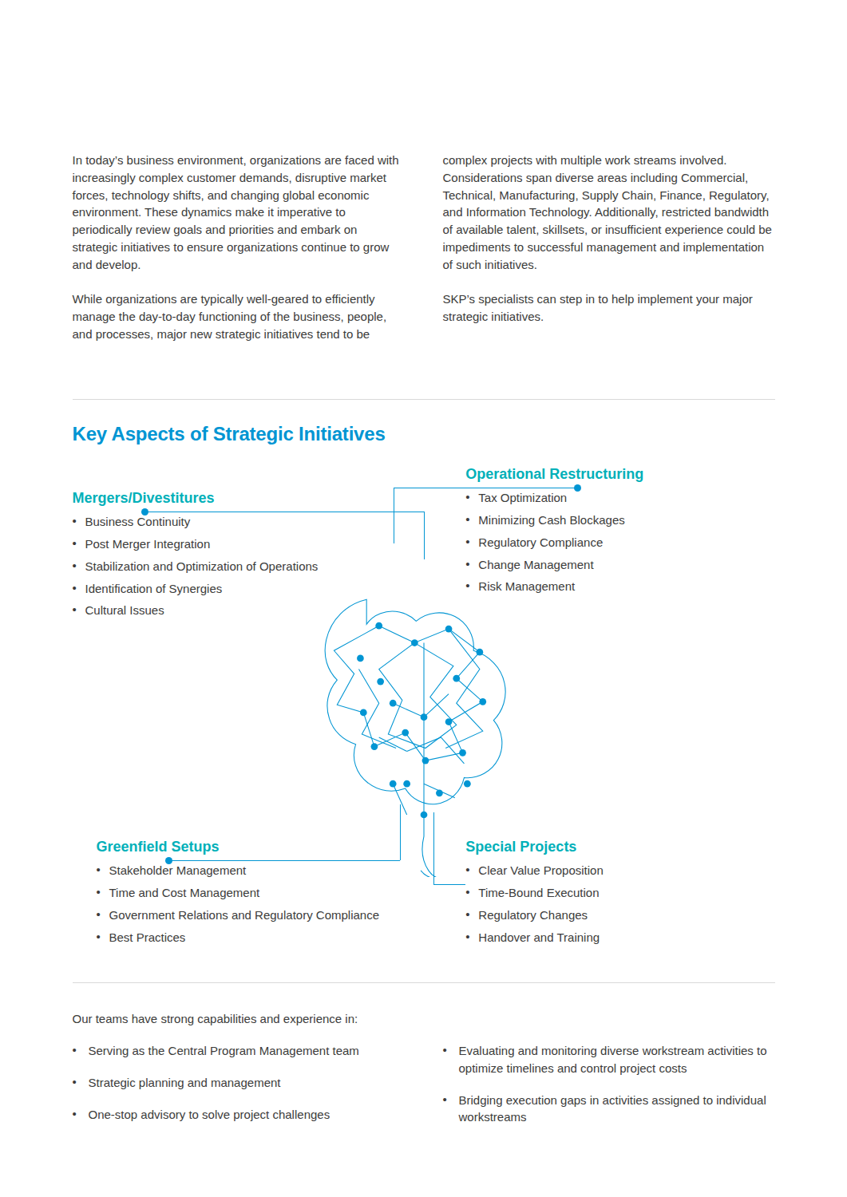In today’s business environment, organizations are faced with increasingly complex customer demands, disruptive market forces, technology shifts, and changing global economic environment. These dynamics make it imperative to periodically review goals and priorities and embark on strategic initiatives to ensure organizations continue to grow and develop.
While organizations are typically well-geared to efficiently manage the day-to-day functioning of the business, people, and processes, major new strategic initiatives tend to be
complex projects with multiple work streams involved. Considerations span diverse areas including Commercial, Technical, Manufacturing, Supply Chain, Finance, Regulatory, and Information Technology. Additionally, restricted bandwidth of available talent, skillsets, or insufficient experience could be impediments to successful management and implementation of such initiatives.
SKP’s specialists can step in to help implement your major strategic initiatives.
Key Aspects of Strategic Initiatives
Mergers/Divestitures
Business Continuity
Post Merger Integration
Stabilization and Optimization of Operations
Identification of Synergies
Cultural Issues
Operational Restructuring
Tax Optimization
Minimizing Cash Blockages
Regulatory Compliance
Change Management
Risk Management
Greenfield Setups
Stakeholder Management
Time and Cost Management
Government Relations and Regulatory Compliance
Best Practices
Special Projects
Clear Value Proposition
Time-Bound Execution
Regulatory Changes
Handover and Training
Our teams have strong capabilities and experience in:
Serving as the Central Program Management team
Strategic planning and management
One-stop advisory to solve project challenges
Evaluating and monitoring diverse workstream activities to optimize timelines and control project costs
Bridging execution gaps in activities assigned to individual workstreams